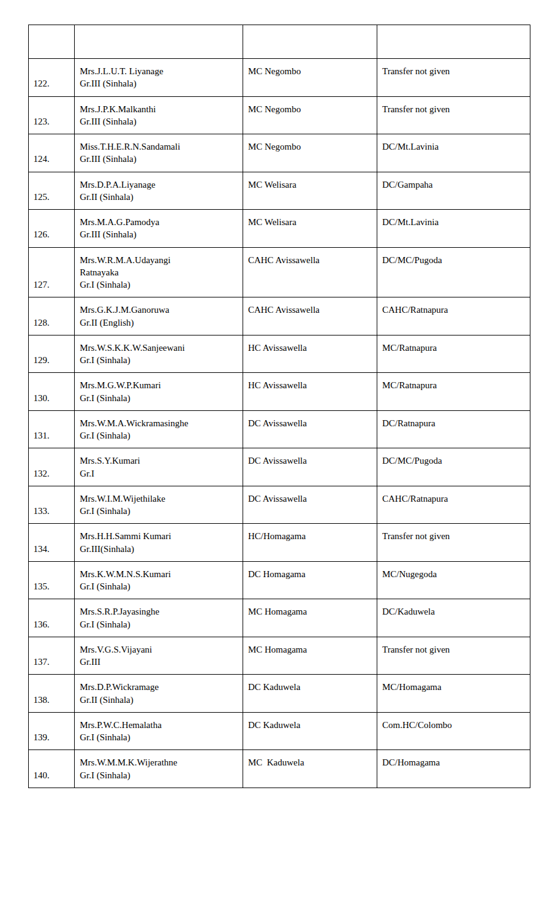| 122. | Mrs.J.L.U.T. Liyanage Gr.III (Sinhala) | MC Negombo | Transfer not given |
| 123. | Mrs.J.P.K.Malkanthi Gr.III (Sinhala) | MC Negombo | Transfer not given |
| 124. | Miss.T.H.E.R.N.Sandamali Gr.III (Sinhala) | MC Negombo | DC/Mt.Lavinia |
| 125. | Mrs.D.P.A.Liyanage Gr.II (Sinhala) | MC Welisara | DC/Gampaha |
| 126. | Mrs.M.A.G.Pamodya Gr.III (Sinhala) | MC Welisara | DC/Mt.Lavinia |
| 127. | Mrs.W.R.M.A.Udayangi Ratnayaka Gr.I (Sinhala) | CAHC Avissawella | DC/MC/Pugoda |
| 128. | Mrs.G.K.J.M.Ganoruwa Gr.II (English) | CAHC Avissawella | CAHC/Ratnapura |
| 129. | Mrs.W.S.K.K.W.Sanjeewani Gr.I (Sinhala) | HC Avissawella | MC/Ratnapura |
| 130. | Mrs.M.G.W.P.Kumari Gr.I (Sinhala) | HC Avissawella | MC/Ratnapura |
| 131. | Mrs.W.M.A.Wickramasinghe Gr.I (Sinhala) | DC Avissawella | DC/Ratnapura |
| 132. | Mrs.S.Y.Kumari Gr.I | DC Avissawella | DC/MC/Pugoda |
| 133. | Mrs.W.I.M.Wijethilake Gr.I (Sinhala) | DC Avissawella | CAHC/Ratnapura |
| 134. | Mrs.H.H.Sammi Kumari Gr.III(Sinhala) | HC/Homagama | Transfer not given |
| 135. | Mrs.K.W.M.N.S.Kumari Gr.I (Sinhala) | DC Homagama | MC/Nugegoda |
| 136. | Mrs.S.R.P.Jayasinghe Gr.I (Sinhala) | MC Homagama | DC/Kaduwela |
| 137. | Mrs.V.G.S.Vijayani Gr.III | MC Homagama | Transfer not given |
| 138. | Mrs.D.P.Wickramage Gr.II (Sinhala) | DC Kaduwela | MC/Homagama |
| 139. | Mrs.P.W.C.Hemalatha Gr.I (Sinhala) | DC Kaduwela | Com.HC/Colombo |
| 140. | Mrs.W.M.M.K.Wijerathne Gr.I (Sinhala) | MC Kaduwela | DC/Homagama |